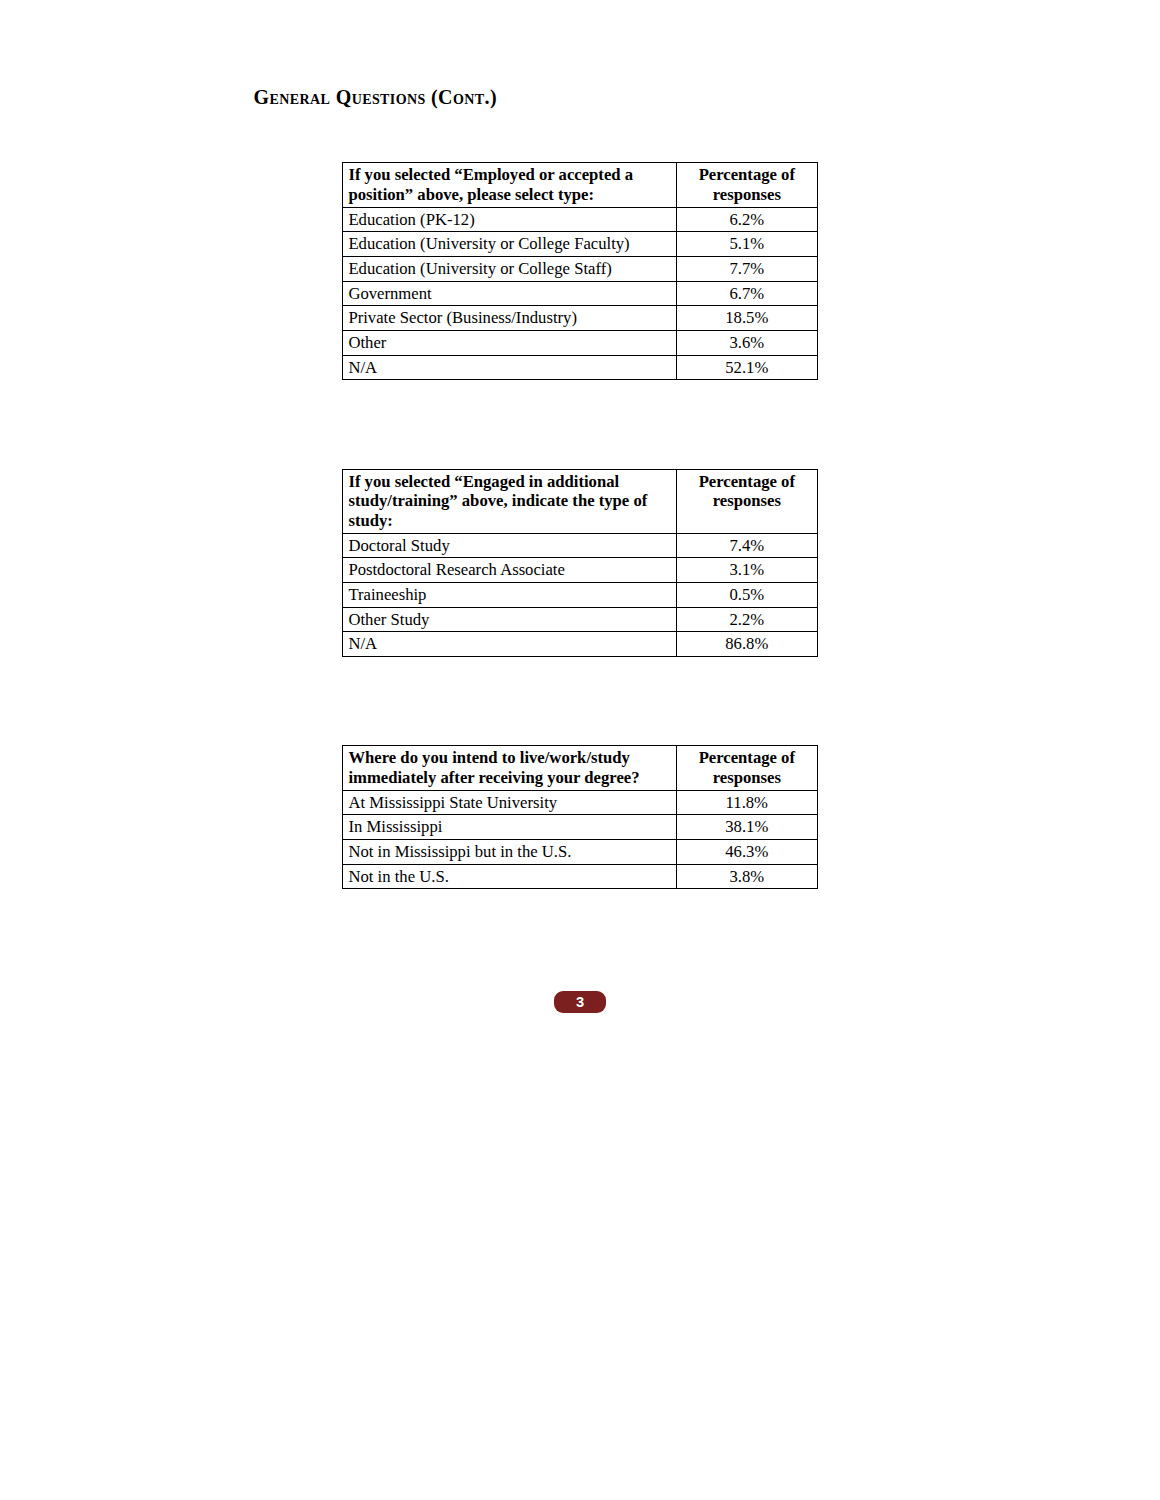General Questions (Cont.)
| If you selected “Employed or accepted a position” above, please select type: | Percentage of responses |
| --- | --- |
| Education (PK-12) | 6.2% |
| Education (University or College Faculty) | 5.1% |
| Education (University or College Staff) | 7.7% |
| Government | 6.7% |
| Private Sector (Business/Industry) | 18.5% |
| Other | 3.6% |
| N/A | 52.1% |
| If you selected “Engaged in additional study/training” above, indicate the type of study: | Percentage of responses |
| --- | --- |
| Doctoral Study | 7.4% |
| Postdoctoral Research Associate | 3.1% |
| Traineeship | 0.5% |
| Other Study | 2.2% |
| N/A | 86.8% |
| Where do you intend to live/work/study immediately after receiving your degree? | Percentage of responses |
| --- | --- |
| At Mississippi State University | 11.8% |
| In Mississippi | 38.1% |
| Not in Mississippi but in the U.S. | 46.3% |
| Not in the U.S. | 3.8% |
3